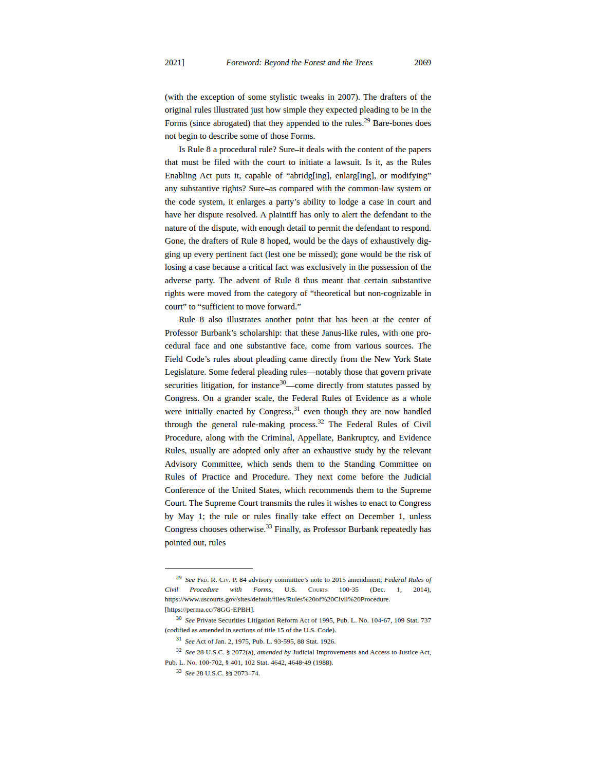2021] Foreword: Beyond the Forest and the Trees 2069
(with the exception of some stylistic tweaks in 2007). The drafters of the original rules illustrated just how simple they expected pleading to be in the Forms (since abrogated) that they appended to the rules.29 Bare-bones does not begin to describe some of those Forms.
Is Rule 8 a procedural rule? Sure–it deals with the content of the papers that must be filed with the court to initiate a lawsuit. Is it, as the Rules Enabling Act puts it, capable of “abridg[ing], enlarg[ing], or modifying” any substantive rights? Sure–as compared with the common-law system or the code system, it enlarges a party’s ability to lodge a case in court and have her dispute resolved. A plaintiff has only to alert the defendant to the nature of the dispute, with enough detail to permit the defendant to respond. Gone, the drafters of Rule 8 hoped, would be the days of exhaustively digging up every pertinent fact (lest one be missed); gone would be the risk of losing a case because a critical fact was exclusively in the possession of the adverse party. The advent of Rule 8 thus meant that certain substantive rights were moved from the category of “theoretical but non-cognizable in court” to “sufficient to move forward.”
Rule 8 also illustrates another point that has been at the center of Professor Burbank’s scholarship: that these Janus-like rules, with one procedural face and one substantive face, come from various sources. The Field Code’s rules about pleading came directly from the New York State Legislature. Some federal pleading rules—notably those that govern private securities litigation, for instance30—come directly from statutes passed by Congress. On a grander scale, the Federal Rules of Evidence as a whole were initially enacted by Congress,31 even though they are now handled through the general rule-making process.32 The Federal Rules of Civil Procedure, along with the Criminal, Appellate, Bankruptcy, and Evidence Rules, usually are adopted only after an exhaustive study by the relevant Advisory Committee, which sends them to the Standing Committee on Rules of Practice and Procedure. They next come before the Judicial Conference of the United States, which recommends them to the Supreme Court. The Supreme Court transmits the rules it wishes to enact to Congress by May 1; the rule or rules finally take effect on December 1, unless Congress chooses otherwise.33 Finally, as Professor Burbank repeatedly has pointed out, rules
29 See Fed. R. Civ. P. 84 advisory committee’s note to 2015 amendment; Federal Rules of Civil Procedure with Forms, U.S. Courts 100-35 (Dec. 1, 2014), https://www.uscourts.gov/sites/default/files/Rules%20of%20Civil%20Procedure. [https://perma.cc/78GG-EPBH].
30 See Private Securities Litigation Reform Act of 1995, Pub. L. No. 104-67, 109 Stat. 737 (codified as amended in sections of title 15 of the U.S. Code).
31 See Act of Jan. 2, 1975, Pub. L. 93-595, 88 Stat. 1926.
32 See 28 U.S.C. § 2072(a), amended by Judicial Improvements and Access to Justice Act, Pub. L. No. 100-702, § 401, 102 Stat. 4642, 4648-49 (1988).
33 See 28 U.S.C. §§ 2073–74.